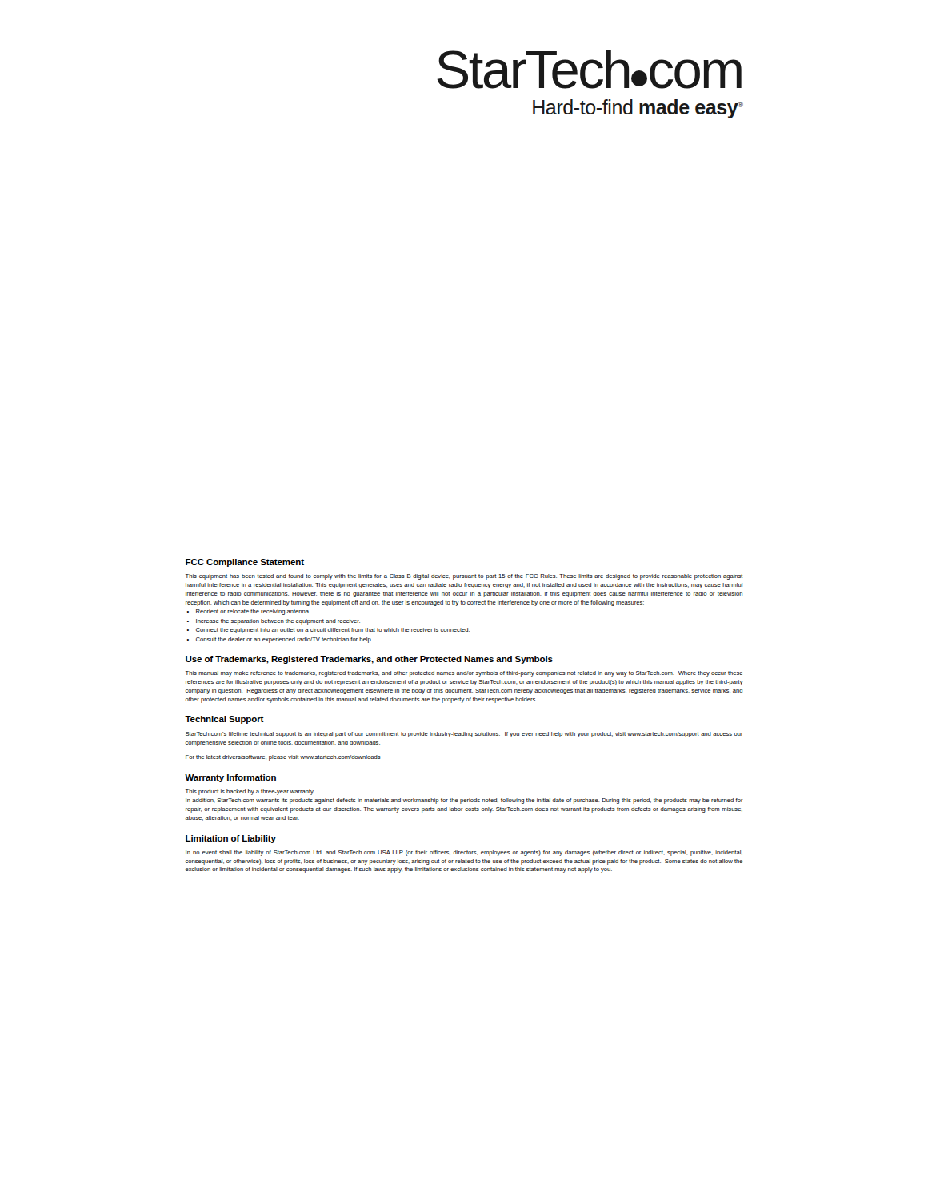StarTech com
Hard-to-find made easy®
FCC Compliance Statement
This equipment has been tested and found to comply with the limits for a Class B digital device, pursuant to part 15 of the FCC Rules. These limits are designed to provide reasonable protection against harmful interference in a residential installation. This equipment generates, uses and can radiate radio frequency energy and, if not installed and used in accordance with the instructions, may cause harmful interference to radio communications. However, there is no guarantee that interference will not occur in a particular installation. If this equipment does cause harmful interference to radio or television reception, which can be determined by turning the equipment off and on, the user is encouraged to try to correct the interference by one or more of the following measures:
Reorient or relocate the receiving antenna.
Increase the separation between the equipment and receiver.
Connect the equipment into an outlet on a circuit different from that to which the receiver is connected.
Consult the dealer or an experienced radio/TV technician for help.
Use of Trademarks, Registered Trademarks, and other Protected Names and Symbols
This manual may make reference to trademarks, registered trademarks, and other protected names and/or symbols of third-party companies not related in any way to StarTech.com. Where they occur these references are for illustrative purposes only and do not represent an endorsement of a product or service by StarTech.com, or an endorsement of the product(s) to which this manual applies by the third-party company in question. Regardless of any direct acknowledgement elsewhere in the body of this document, StarTech.com hereby acknowledges that all trademarks, registered trademarks, service marks, and other protected names and/or symbols contained in this manual and related documents are the property of their respective holders.
Technical Support
StarTech.com's lifetime technical support is an integral part of our commitment to provide industry-leading solutions. If you ever need help with your product, visit www.startech.com/support and access our comprehensive selection of online tools, documentation, and downloads.
For the latest drivers/software, please visit www.startech.com/downloads
Warranty Information
This product is backed by a three-year warranty.
In addition, StarTech.com warrants its products against defects in materials and workmanship for the periods noted, following the initial date of purchase. During this period, the products may be returned for repair, or replacement with equivalent products at our discretion. The warranty covers parts and labor costs only. StarTech.com does not warrant its products from defects or damages arising from misuse, abuse, alteration, or normal wear and tear.
Limitation of Liability
In no event shall the liability of StarTech.com Ltd. and StarTech.com USA LLP (or their officers, directors, employees or agents) for any damages (whether direct or indirect, special, punitive, incidental, consequential, or otherwise), loss of profits, loss of business, or any pecuniary loss, arising out of or related to the use of the product exceed the actual price paid for the product. Some states do not allow the exclusion or limitation of incidental or consequential damages. If such laws apply, the limitations or exclusions contained in this statement may not apply to you.